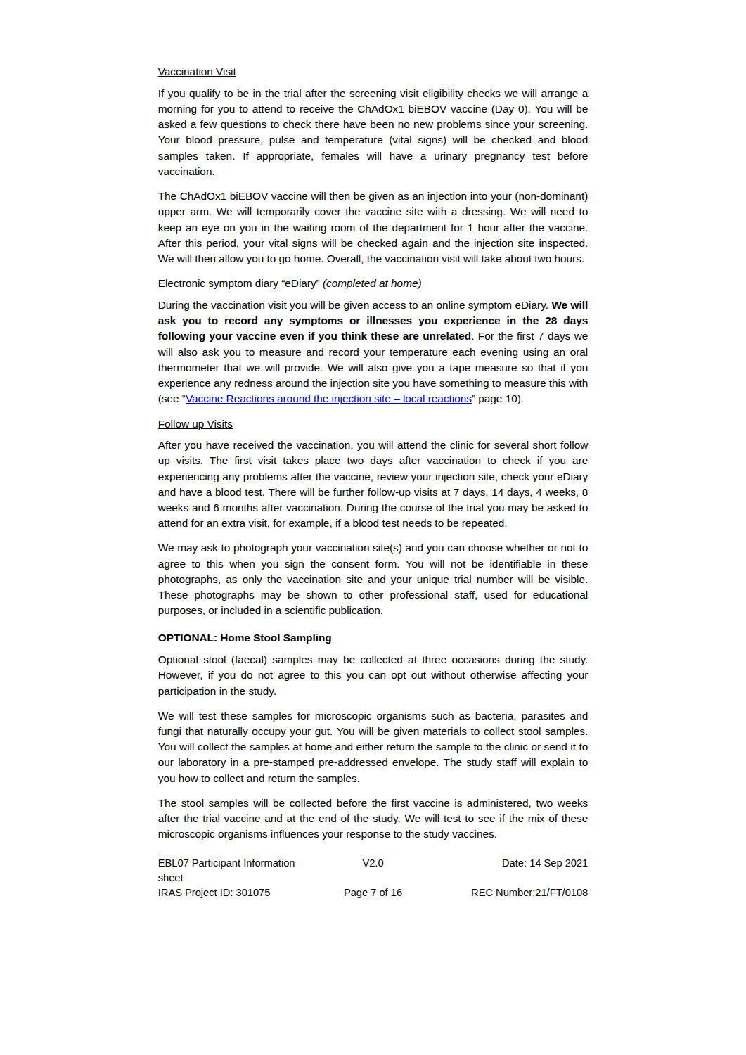Vaccination Visit
If you qualify to be in the trial after the screening visit eligibility checks we will arrange a morning for you to attend to receive the ChAdOx1 biEBOV vaccine (Day 0). You will be asked a few questions to check there have been no new problems since your screening. Your blood pressure, pulse and temperature (vital signs) will be checked and blood samples taken. If appropriate, females will have a urinary pregnancy test before vaccination.
The ChAdOx1 biEBOV vaccine will then be given as an injection into your (non-dominant) upper arm. We will temporarily cover the vaccine site with a dressing. We will need to keep an eye on you in the waiting room of the department for 1 hour after the vaccine. After this period, your vital signs will be checked again and the injection site inspected. We will then allow you to go home. Overall, the vaccination visit will take about two hours.
Electronic symptom diary “eDiary” (completed at home)
During the vaccination visit you will be given access to an online symptom eDiary. We will ask you to record any symptoms or illnesses you experience in the 28 days following your vaccine even if you think these are unrelated. For the first 7 days we will also ask you to measure and record your temperature each evening using an oral thermometer that we will provide. We will also give you a tape measure so that if you experience any redness around the injection site you have something to measure this with (see “Vaccine Reactions around the injection site – local reactions” page 10).
Follow up Visits
After you have received the vaccination, you will attend the clinic for several short follow up visits. The first visit takes place two days after vaccination to check if you are experiencing any problems after the vaccine, review your injection site, check your eDiary and have a blood test. There will be further follow-up visits at 7 days, 14 days, 4 weeks, 8 weeks and 6 months after vaccination. During the course of the trial you may be asked to attend for an extra visit, for example, if a blood test needs to be repeated.
We may ask to photograph your vaccination site(s) and you can choose whether or not to agree to this when you sign the consent form. You will not be identifiable in these photographs, as only the vaccination site and your unique trial number will be visible. These photographs may be shown to other professional staff, used for educational purposes, or included in a scientific publication.
OPTIONAL: Home Stool Sampling
Optional stool (faecal) samples may be collected at three occasions during the study. However, if you do not agree to this you can opt out without otherwise affecting your participation in the study.
We will test these samples for microscopic organisms such as bacteria, parasites and fungi that naturally occupy your gut. You will be given materials to collect stool samples. You will collect the samples at home and either return the sample to the clinic or send it to our laboratory in a pre-stamped pre-addressed envelope. The study staff will explain to you how to collect and return the samples.
The stool samples will be collected before the first vaccine is administered, two weeks after the trial vaccine and at the end of the study. We will test to see if the mix of these microscopic organisms influences your response to the study vaccines.
| EBL07 Participant Information sheet | V2.0 | Date: 14 Sep 2021 |
| IRAS Project ID: 301075 | Page 7 of 16 | REC Number:21/FT/0108 |